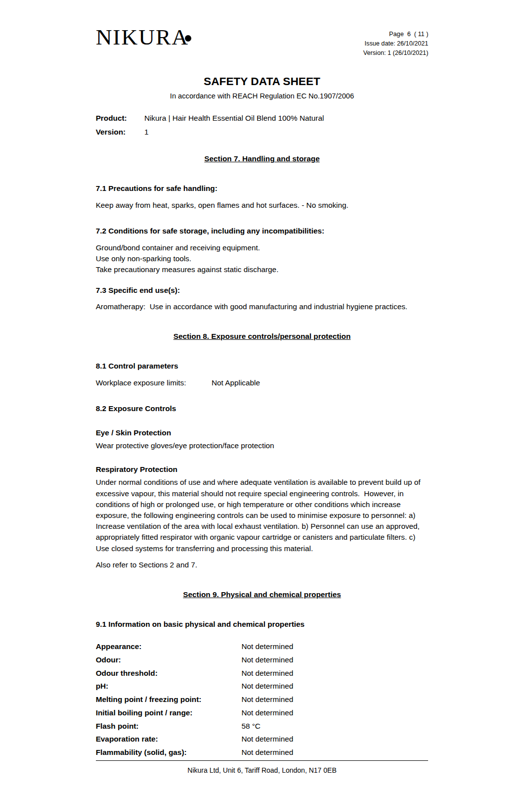NIKURA
Page 6 ( 11 )
Issue date: 26/10/2021
Version: 1 (26/10/2021)
SAFETY DATA SHEET
In accordance with REACH Regulation EC No.1907/2006
Product:
Nikura | Hair Health Essential Oil Blend 100% Natural
Version:
1
Section 7. Handling and storage
7.1 Precautions for safe handling:
Keep away from heat, sparks, open flames and hot surfaces. - No smoking.
7.2 Conditions for safe storage, including any incompatibilities:
Ground/bond container and receiving equipment.
Use only non-sparking tools.
Take precautionary measures against static discharge.
7.3 Specific end use(s):
Aromatherapy: Use in accordance with good manufacturing and industrial hygiene practices.
Section 8. Exposure controls/personal protection
8.1 Control parameters
Workplace exposure limits:
Not Applicable
8.2 Exposure Controls
Eye / Skin Protection
Wear protective gloves/eye protection/face protection
Respiratory Protection
Under normal conditions of use and where adequate ventilation is available to prevent build up of excessive vapour, this material should not require special engineering controls. However, in conditions of high or prolonged use, or high temperature or other conditions which increase exposure, the following engineering controls can be used to minimise exposure to personnel: a) Increase ventilation of the area with local exhaust ventilation. b) Personnel can use an approved, appropriately fitted respirator with organic vapour cartridge or canisters and particulate filters. c) Use closed systems for transferring and processing this material.
Also refer to Sections 2 and 7.
Section 9. Physical and chemical properties
9.1 Information on basic physical and chemical properties
Appearance:
Not determined
Odour:
Not determined
Odour threshold:
Not determined
pH:
Not determined
Melting point / freezing point:
Not determined
Initial boiling point / range:
Not determined
Flash point:
58 °C
Evaporation rate:
Not determined
Flammability (solid, gas):
Not determined
Nikura Ltd, Unit 6, Tariff Road, London, N17 0EB